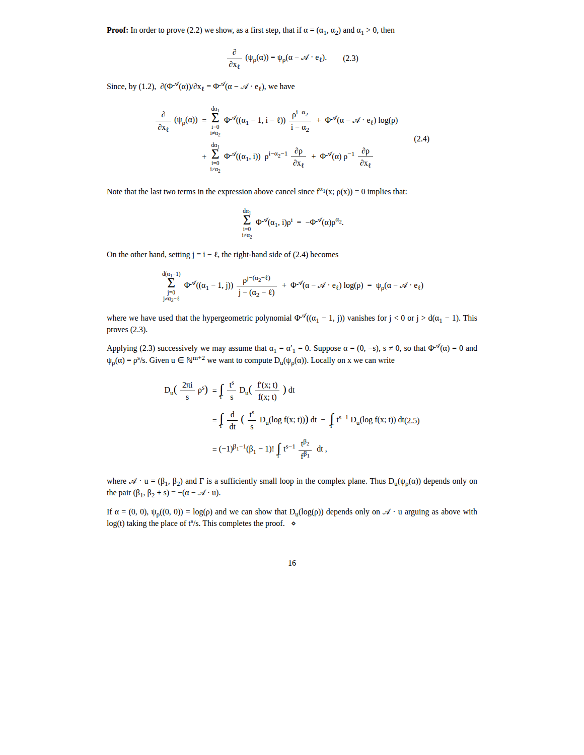Proof: In order to prove (2.2) we show, as a first step, that if α = (α1, α2) and α1 > 0, then
∂∂xℓ (ψρ(α)) = ψρ(α − 𝒜 · eℓ).
(2.3)
Since, by (1.2), ∂(Φ𝒜(α))/∂xℓ = Φ𝒜(α − 𝒜 · eℓ), we have
∂∂xℓ (ψρ(α)) = dα1 Σ i=0
i≠α2 Φ𝒜((α1 − 1, i − ℓ)) ρi−α2 i − α2 + Φ𝒜(α − 𝒜 · eℓ) log(ρ)
+ dα1 Σ i=0
i≠α2 Φ𝒜((α1, i)) ρi−α2−1 ∂ρ∂xℓ + Φ𝒜(α) ρ−1 ∂ρ∂xℓ
(2.4)
Note that the last two terms in the expression above cancel since fα1(x; ρ(x)) = 0 implies that:
dα1 Σ i=0
i≠α2 Φ𝒜(α1, i)ρi = −Φ𝒜(α)ρα2.
On the other hand, setting j = i − ℓ, the right-hand side of (2.4) becomes
d(α1−1) Σ j=0
j≠α2−ℓ Φ𝒜((α1 − 1, j)) ρj−(α2−ℓ) j − (α2 − ℓ) + Φ𝒜(α − 𝒜 · eℓ) log(ρ) = ψρ(α − 𝒜 · eℓ)
where we have used that the hypergeometric polynomial Φ𝒜((α1 − 1, j)) vanishes for j < 0 or j > d(α1 − 1). This proves (2.3).
Applying (2.3) successively we may assume that α1 = α′1 = 0. Suppose α = (0, −s), s ≠ 0, so that Φ𝒜(α) = 0 and ψρ(α) = ρs/s. Given u ∈ ℕm+2 we want to compute Du(ψρ(α)). Locally on x we can write
Du( 2πi s ρs) = ∫Γ ts s Du( f′(x; t) f(x; t) ) dt
= ∫Γ ddt ( ts s Du(log f(x; t))) dt − ∫Γ ts−1 Du(log f(x; t)) dt (2.5)
= (−1)β1−1(β1 − 1)! ∫Γ ts−1 tβ2 fβ1 dt ,
where 𝒜 · u = (β1, β2) and Γ is a sufficiently small loop in the complex plane. Thus Du(ψρ(α)) depends only on the pair (β1, β2 + s) = −(α − 𝒜 · u).
If α = (0, 0), ψρ((0, 0)) = log(ρ) and we can show that Du(log(ρ)) depends only on 𝒜 · u arguing as above with log(t) taking the place of ts/s. This completes the proof. ⋄
16